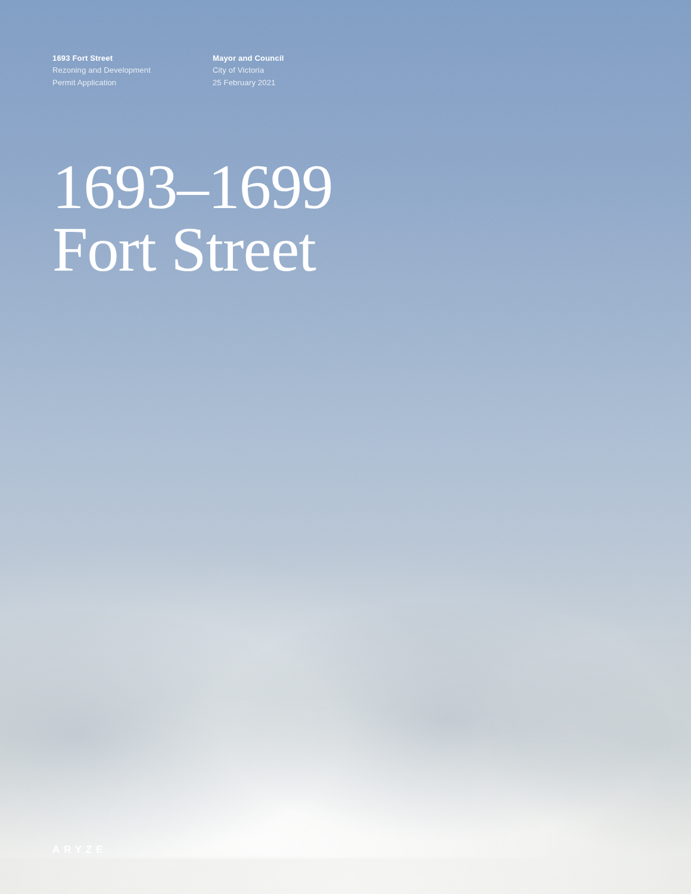1693 Fort Street Rezoning and Development Permit Application
Mayor and Council City of Victoria 25 February 2021
1693–1699 Fort Street
Aryze